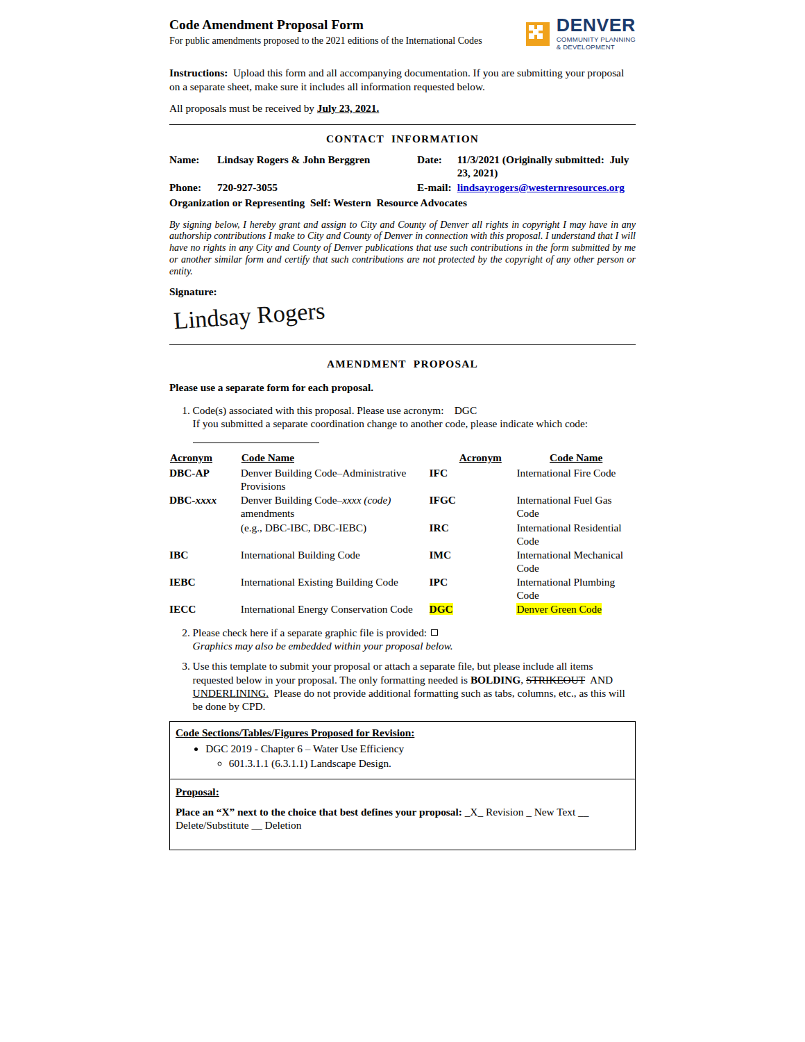Code Amendment Proposal Form
For public amendments proposed to the 2021 editions of the International Codes
DENVER COMMUNITY PLANNING
& DEVELOPMENT
Instructions: Upload this form and all accompanying documentation. If you are submitting your proposal on a separate sheet, make sure it includes all information requested below.
All proposals must be received by July 23, 2021.
CONTACT INFORMATION
| Name: | Lindsay Rogers & John Berggren | Date: | 11/3/2021 (Originally submitted: July 23, 2021) |
| Phone: | 720-927-3055 | E-mail: | lindsayrogers@westernresources.org |
Organization or Representing Self: Western Resource Advocates
By signing below, I hereby grant and assign to City and County of Denver all rights in copyright I may have in any authorship contributions I make to City and County of Denver in connection with this proposal. I understand that I will have no rights in any City and County of Denver publications that use such contributions in the form submitted by me or another similar form and certify that such contributions are not protected by the copyright of any other person or entity.
Signature:
Lindsay Rogers
AMENDMENT PROPOSAL
Please use a separate form for each proposal.
Code(s) associated with this proposal. Please use acronym: DGC
If you submitted a separate coordination change to another code, please indicate which code:
| Acronym | Code Name | Acronym | Code Name |
| --- | --- | --- | --- |
| DBC-AP | Denver Building Code–Administrative Provisions | IFC | International Fire Code |
| DBC- xxxx | Denver Building Code– xxxx (code) amendments | IFGC | International Fuel Gas Code |
| | (e.g., DBC-IBC, DBC-IEBC) | IRC | International Residential Code |
| IBC | International Building Code | IMC | International Mechanical Code |
| IEBC | International Existing Building Code | IPC | International Plumbing Code |
| IECC | International Energy Conservation Code | DGC | Denver Green Code |
Please check here if a separate graphic file is provided:
Graphics may also be embedded within your proposal below.
Use this template to submit your proposal or attach a separate file, but please include all items requested below in your proposal. The only formatting needed is BOLDING, STRIKEOUT AND UNDERLINING. Please do not provide additional formatting such as tabs, columns, etc., as this will be done by CPD.
Code Sections/Tables/Figures Proposed for Revision:
DGC 2019 - Chapter 6 – Water Use Efficiency
601.3.1.1 (6.3.1.1) Landscape Design.
Proposal:
Place an “X” next to the choice that best defines your proposal: _X_ Revision _ New Text __ Delete/Substitute __ Deletion